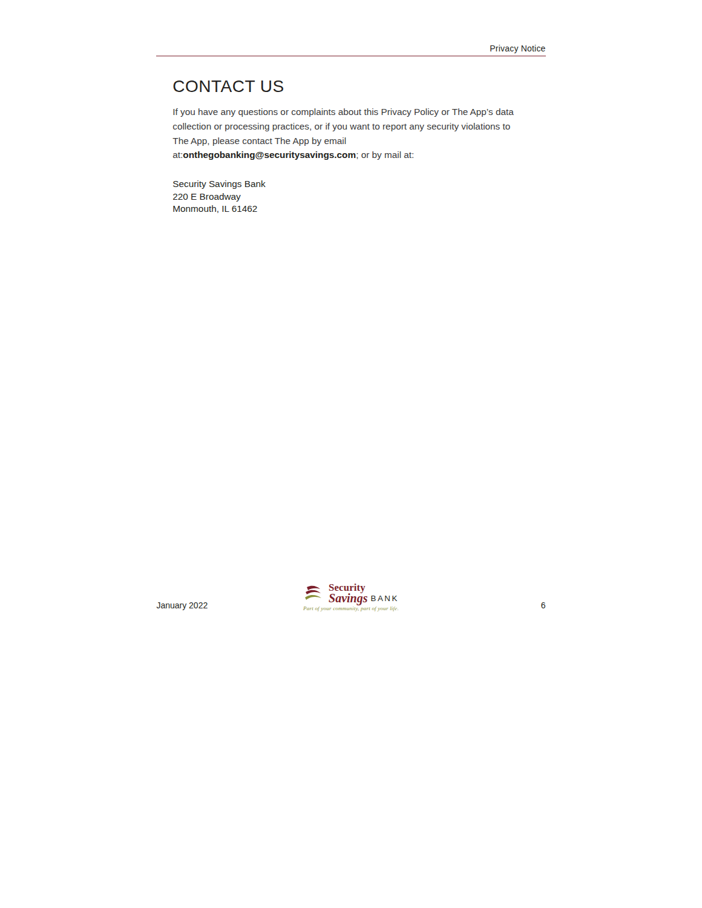Privacy Notice
CONTACT US
If you have any questions or complaints about this Privacy Policy or The App’s data collection or processing practices, or if you want to report any security violations to The App, please contact The App by email at:onthegobanking@securitysavings.com; or by mail at:
Security Savings Bank
220 E Broadway
Monmouth, IL 61462
January 2022
6
Security Savings BANK Part of your community, part of your life.